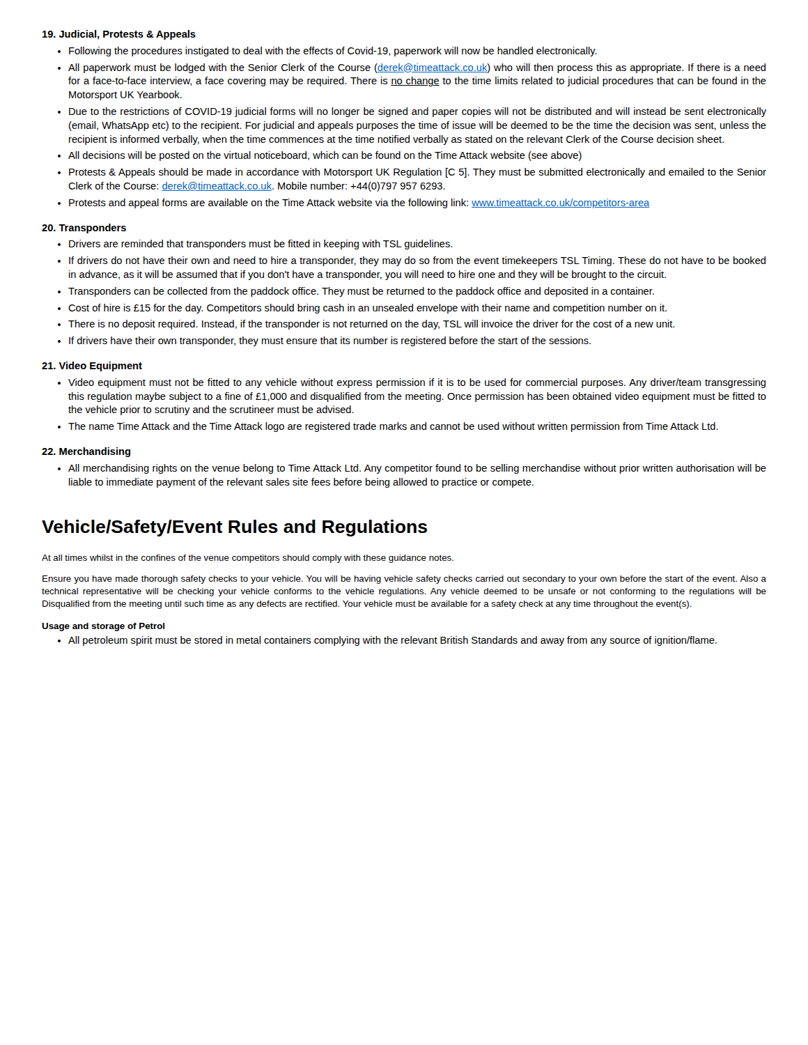19. Judicial, Protests & Appeals
Following the procedures instigated to deal with the effects of Covid-19, paperwork will now be handled electronically.
All paperwork must be lodged with the Senior Clerk of the Course (derek@timeattack.co.uk) who will then process this as appropriate. If there is a need for a face-to-face interview, a face covering may be required. There is no change to the time limits related to judicial procedures that can be found in the Motorsport UK Yearbook.
Due to the restrictions of COVID-19 judicial forms will no longer be signed and paper copies will not be distributed and will instead be sent electronically (email, WhatsApp etc) to the recipient. For judicial and appeals purposes the time of issue will be deemed to be the time the decision was sent, unless the recipient is informed verbally, when the time commences at the time notified verbally as stated on the relevant Clerk of the Course decision sheet.
All decisions will be posted on the virtual noticeboard, which can be found on the Time Attack website (see above)
Protests & Appeals should be made in accordance with Motorsport UK Regulation [C 5]. They must be submitted electronically and emailed to the Senior Clerk of the Course: derek@timeattack.co.uk. Mobile number: +44(0)797 957 6293.
Protests and appeal forms are available on the Time Attack website via the following link: www.timeattack.co.uk/competitors-area
20. Transponders
Drivers are reminded that transponders must be fitted in keeping with TSL guidelines.
If drivers do not have their own and need to hire a transponder, they may do so from the event timekeepers TSL Timing. These do not have to be booked in advance, as it will be assumed that if you don't have a transponder, you will need to hire one and they will be brought to the circuit.
Transponders can be collected from the paddock office. They must be returned to the paddock office and deposited in a container.
Cost of hire is £15 for the day. Competitors should bring cash in an unsealed envelope with their name and competition number on it.
There is no deposit required. Instead, if the transponder is not returned on the day, TSL will invoice the driver for the cost of a new unit.
If drivers have their own transponder, they must ensure that its number is registered before the start of the sessions.
21. Video Equipment
Video equipment must not be fitted to any vehicle without express permission if it is to be used for commercial purposes. Any driver/team transgressing this regulation maybe subject to a fine of £1,000 and disqualified from the meeting. Once permission has been obtained video equipment must be fitted to the vehicle prior to scrutiny and the scrutineer must be advised.
The name Time Attack and the Time Attack logo are registered trade marks and cannot be used without written permission from Time Attack Ltd.
22. Merchandising
All merchandising rights on the venue belong to Time Attack Ltd. Any competitor found to be selling merchandise without prior written authorisation will be liable to immediate payment of the relevant sales site fees before being allowed to practice or compete.
Vehicle/Safety/Event Rules and Regulations
At all times whilst in the confines of the venue competitors should comply with these guidance notes.
Ensure you have made thorough safety checks to your vehicle. You will be having vehicle safety checks carried out secondary to your own before the start of the event. Also a technical representative will be checking your vehicle conforms to the vehicle regulations. Any vehicle deemed to be unsafe or not conforming to the regulations will be Disqualified from the meeting until such time as any defects are rectified. Your vehicle must be available for a safety check at any time throughout the event(s).
Usage and storage of Petrol
All petroleum spirit must be stored in metal containers complying with the relevant British Standards and away from any source of ignition/flame.